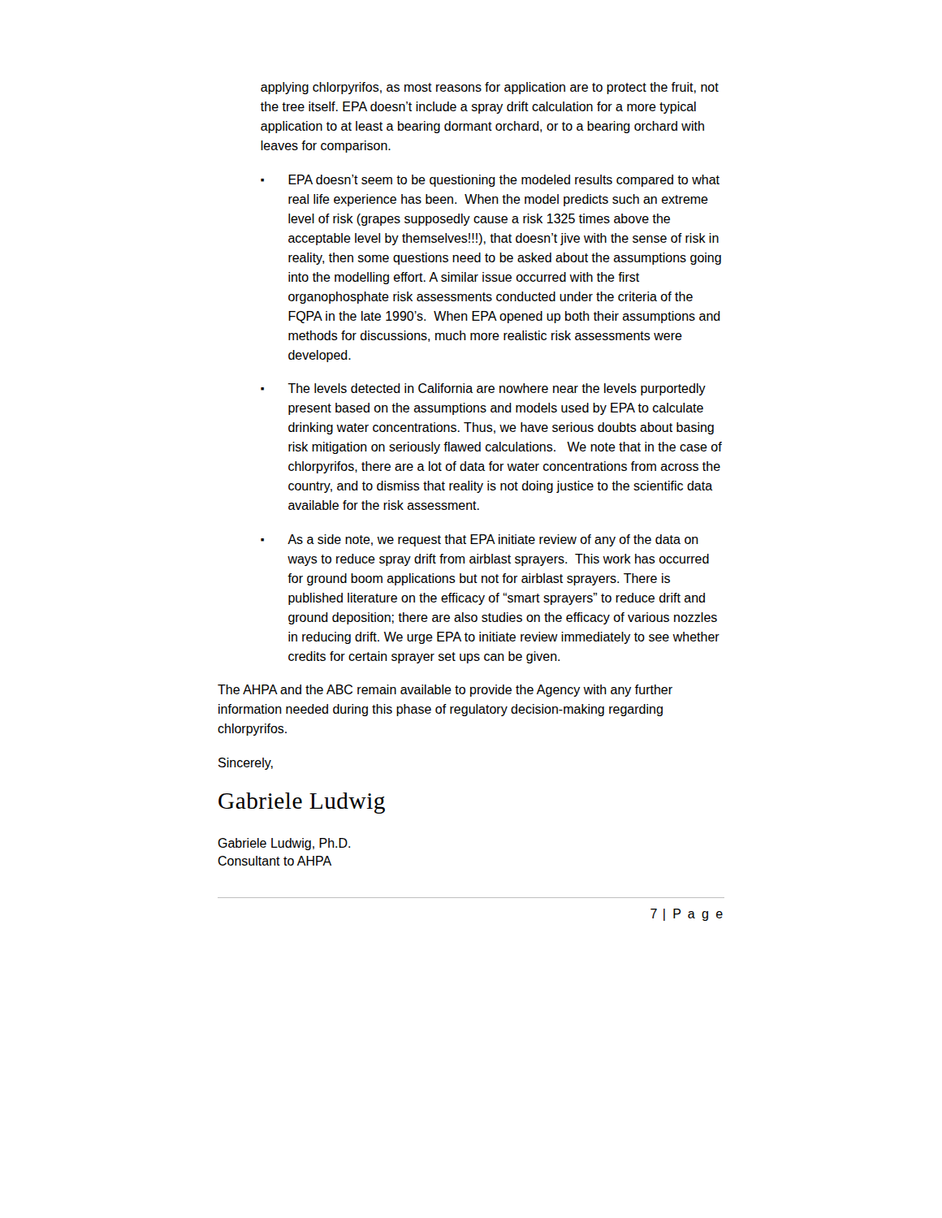applying chlorpyrifos, as most reasons for application are to protect the fruit, not the tree itself. EPA doesn’t include a spray drift calculation for a more typical application to at least a bearing dormant orchard, or to a bearing orchard with leaves for comparison.
EPA doesn’t seem to be questioning the modeled results compared to what real life experience has been. When the model predicts such an extreme level of risk (grapes supposedly cause a risk 1325 times above the acceptable level by themselves!!!), that doesn’t jive with the sense of risk in reality, then some questions need to be asked about the assumptions going into the modelling effort. A similar issue occurred with the first organophosphate risk assessments conducted under the criteria of the FQPA in the late 1990’s. When EPA opened up both their assumptions and methods for discussions, much more realistic risk assessments were developed.
The levels detected in California are nowhere near the levels purportedly present based on the assumptions and models used by EPA to calculate drinking water concentrations. Thus, we have serious doubts about basing risk mitigation on seriously flawed calculations. We note that in the case of chlorpyrifos, there are a lot of data for water concentrations from across the country, and to dismiss that reality is not doing justice to the scientific data available for the risk assessment.
As a side note, we request that EPA initiate review of any of the data on ways to reduce spray drift from airblast sprayers. This work has occurred for ground boom applications but not for airblast sprayers. There is published literature on the efficacy of “smart sprayers” to reduce drift and ground deposition; there are also studies on the efficacy of various nozzles in reducing drift. We urge EPA to initiate review immediately to see whether credits for certain sprayer set ups can be given.
The AHPA and the ABC remain available to provide the Agency with any further information needed during this phase of regulatory decision-making regarding chlorpyrifos.
Sincerely,
Gabriele Ludwig
Gabriele Ludwig, Ph.D.
Consultant to AHPA
7 | P a g e